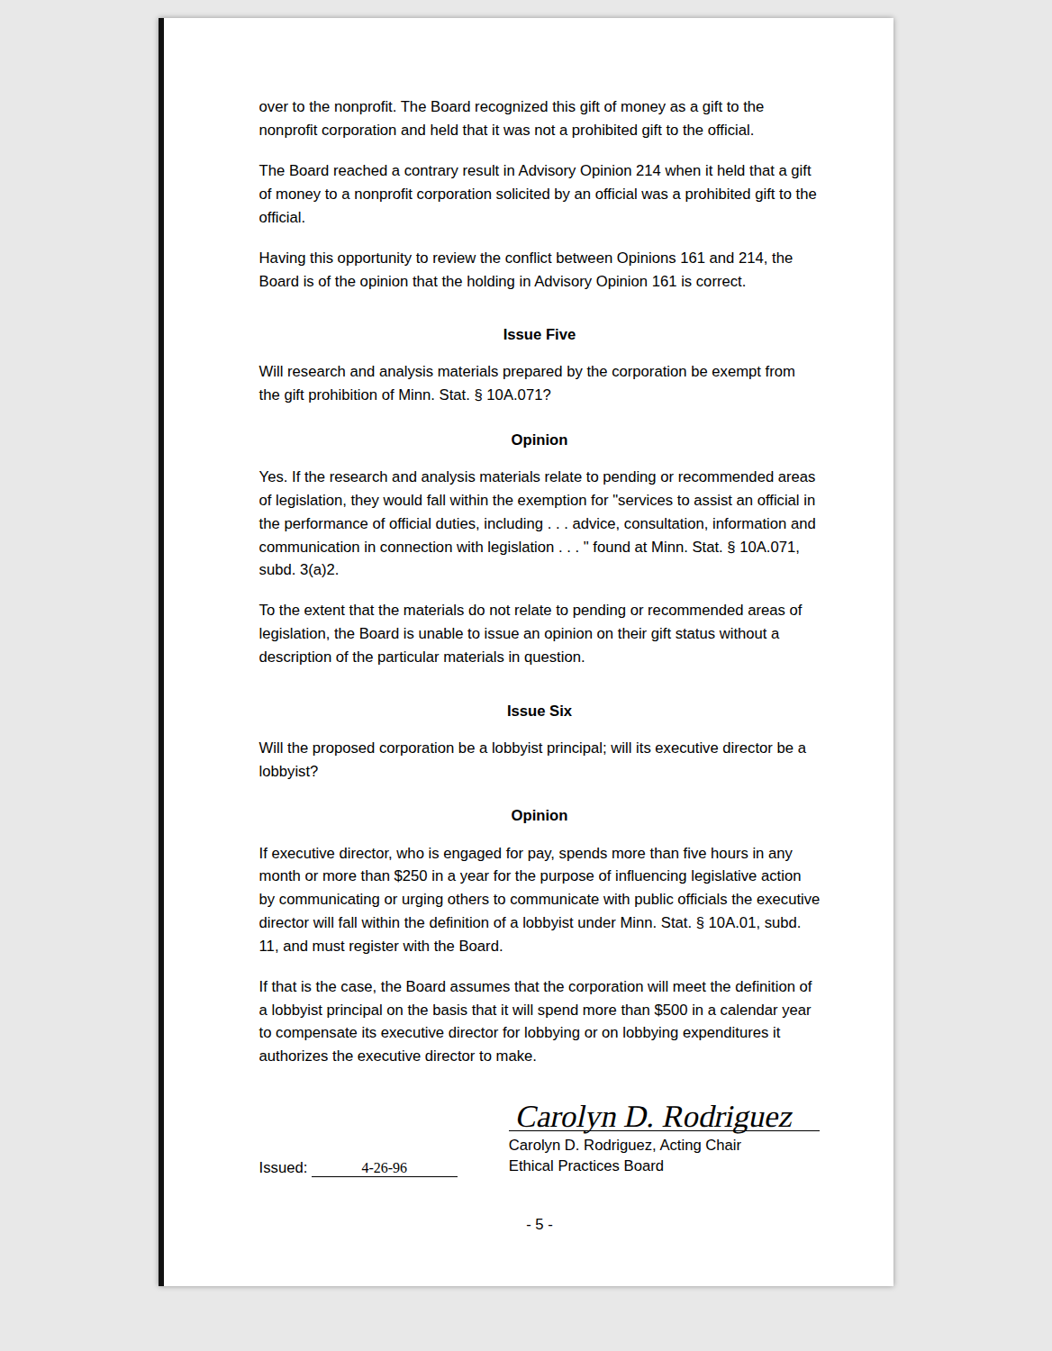over to the nonprofit. The Board recognized this gift of money as a gift to the nonprofit corporation and held that it was not a prohibited gift to the official.
The Board reached a contrary result in Advisory Opinion 214 when it held that a gift of money to a nonprofit corporation solicited by an official was a prohibited gift to the official.
Having this opportunity to review the conflict between Opinions 161 and 214, the Board is of the opinion that the holding in Advisory Opinion 161 is correct.
Issue Five
Will research and analysis materials prepared by the corporation be exempt from the gift prohibition of Minn. Stat. § 10A.071?
Opinion
Yes. If the research and analysis materials relate to pending or recommended areas of legislation, they would fall within the exemption for "services to assist an official in the performance of official duties, including . . . advice, consultation, information and communication in connection with legislation . . . " found at Minn. Stat. § 10A.071, subd. 3(a)2.
To the extent that the materials do not relate to pending or recommended areas of legislation, the Board is unable to issue an opinion on their gift status without a description of the particular materials in question.
Issue Six
Will the proposed corporation be a lobbyist principal; will its executive director be a lobbyist?
Opinion
If executive director, who is engaged for pay, spends more than five hours in any month or more than $250 in a year for the purpose of influencing legislative action by communicating or urging others to communicate with public officials the executive director will fall within the definition of a lobbyist under Minn. Stat. § 10A.01, subd. 11, and must register with the Board.
If that is the case, the Board assumes that the corporation will meet the definition of a lobbyist principal on the basis that it will spend more than $500 in a calendar year to compensate its executive director for lobbying or on lobbying expenditures it authorizes the executive director to make.
Issued: 4-26-96
Carolyn D. Rodriguez
Carolyn D. Rodriguez, Acting Chair
Ethical Practices Board
- 5 -